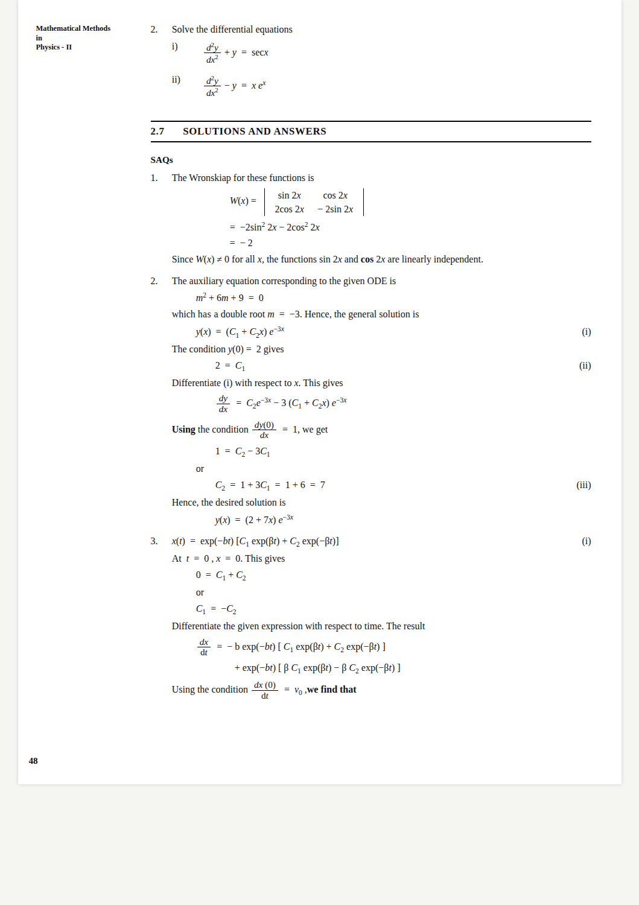Mathematical Methods in
Physics - II
2. Solve the differential equations
i) d2y dx2 + y = secx
ii) d2y dx2 − y = x ex
2.7 SOLUTIONS AND ANSWERS
SAQs
1. The Wronskiap for these functions is
W(x) =
| sin 2 x | cos 2 x |
| 2cos 2 x | − 2sin 2 x |
= −2sin2 2x − 2cos2 2x
= − 2
Since W(x) ≠ 0 for all x, the functions sin 2x and cos 2x are linearly independent.
2. The auxiliary equation corresponding to the given ODE is
m2 + 6m + 9 = 0
which has a double root m = −3. Hence, the general solution is
y(x) = (C1 + C2x) e−3x
(i)
The condition y(0) = 2 gives
2 = C1
(ii)
Differentiate (i) with respect to x. This gives
dy dx = C2e−3x − 3 (C1 + C2x) e−3x
Using the condition dy(0) dx = 1, we get
1 = C2 − 3C1
or
C2 = 1 + 3C1 = 1 + 6 = 7
(iii)
Hence, the desired solution is
y(x) = (2 + 7x) e−3x
3.
x(t) = exp(−bt) [C1 exp(βt) + C2 exp(−βt)]
(i)
At t = 0 , x = 0. This gives
0 = C1 + C2
or
C1 = −C2
Differentiate the given expression with respect to time. The result
dx dt = − b exp(−bt) [ C1 exp(βt) + C2 exp(−βt) ]
+ exp(−bt) [ β C1 exp(βt) − β C2 exp(−βt) ]
Using the condition dx (0) dt = v0 ,we find that
48